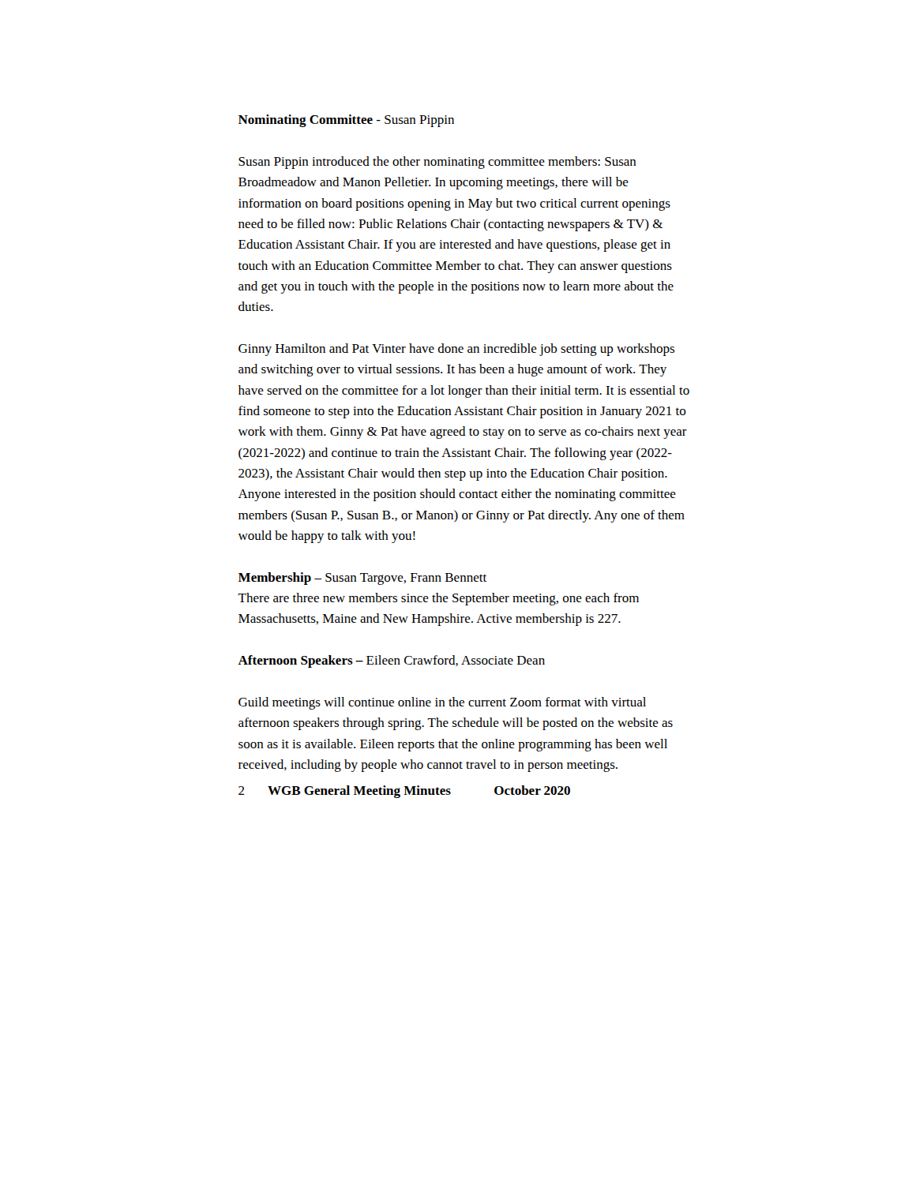Nominating Committee - Susan Pippin
Susan Pippin introduced the other nominating committee members: Susan Broadmeadow and Manon Pelletier. In upcoming meetings, there will be information on board positions opening in May but two critical current openings need to be filled now: Public Relations Chair (contacting newspapers & TV) & Education Assistant Chair. If you are interested and have questions, please get in touch with an Education Committee Member to chat. They can answer questions and get you in touch with the people in the positions now to learn more about the duties.
Ginny Hamilton and Pat Vinter have done an incredible job setting up workshops and switching over to virtual sessions. It has been a huge amount of work. They have served on the committee for a lot longer than their initial term. It is essential to find someone to step into the Education Assistant Chair position in January 2021 to work with them. Ginny & Pat have agreed to stay on to serve as co-chairs next year (2021-2022) and continue to train the Assistant Chair. The following year (2022- 2023), the Assistant Chair would then step up into the Education Chair position. Anyone interested in the position should contact either the nominating committee members (Susan P., Susan B., or Manon) or Ginny or Pat directly. Any one of them would be happy to talk with you!
Membership – Susan Targove, Frann Bennett
There are three new members since the September meeting, one each from Massachusetts, Maine and New Hampshire. Active membership is 227.
Afternoon Speakers – Eileen Crawford, Associate Dean
Guild meetings will continue online in the current Zoom format with virtual afternoon speakers through spring. The schedule will be posted on the website as soon as it is available. Eileen reports that the online programming has been well received, including by people who cannot travel to in person meetings.
2 WGB General Meeting Minutes October 2020